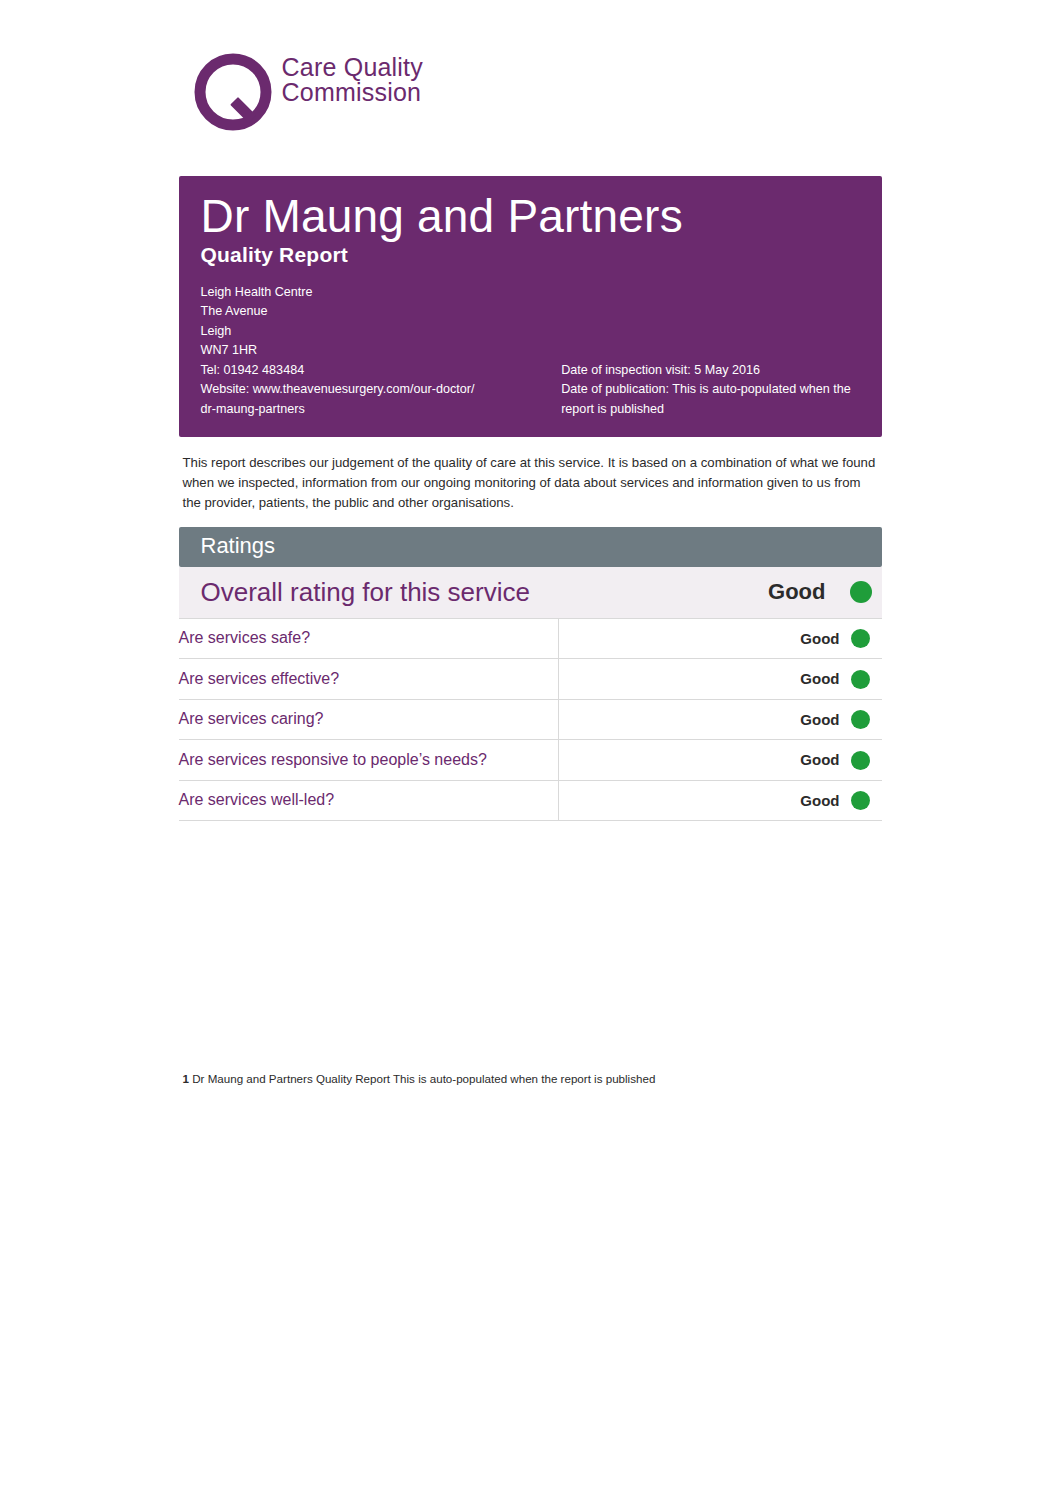Care Quality Commission
Dr Maung and Partners
Quality Report
Leigh Health Centre
The Avenue
Leigh
WN7 1HR
Tel: 01942 483484
Website: www.theavenuesurgery.com/our-doctor/
dr-maung-partners
Date of inspection visit: 5 May 2016
Date of publication: This is auto-populated when the
report is published
This report describes our judgement of the quality of care at this service. It is based on a combination of what we found when we inspected, information from our ongoing monitoring of data about services and information given to us from the provider, patients, the public and other organisations.
Ratings
| Overall rating for this service | Good | |
| Are services safe? | | Good | |
| Are services effective? | | Good | |
| Are services caring? | | Good | |
| Are services responsive to people’s needs? | | Good | |
| Are services well-led? | | Good | |
1 Dr Maung and Partners Quality Report This is auto-populated when the report is published